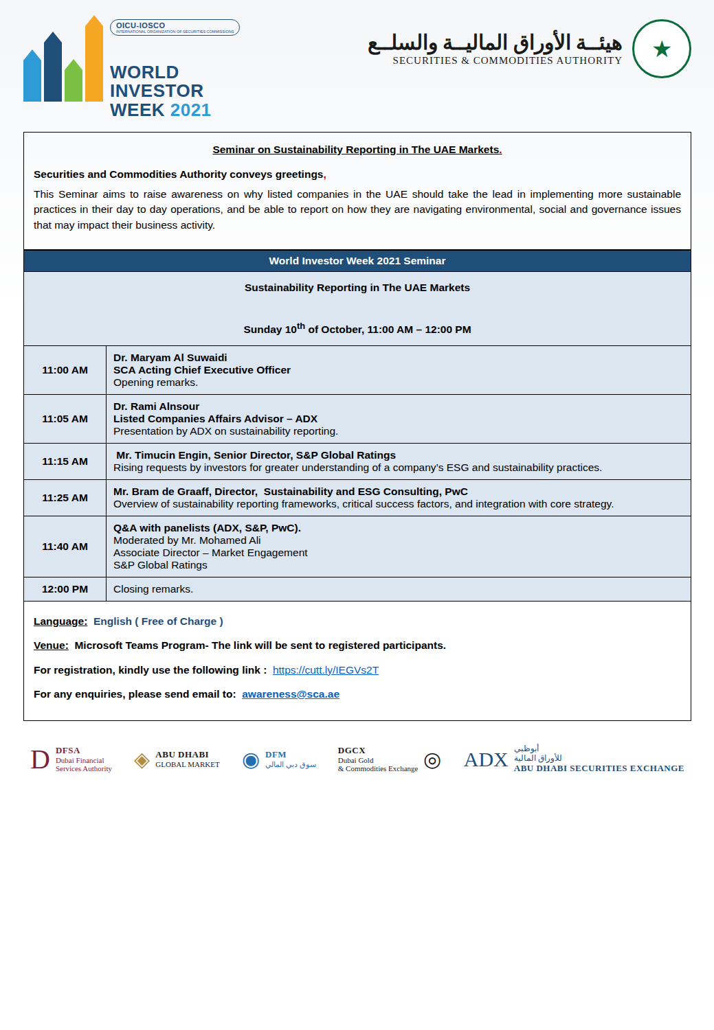OICU-IOSCO INTERNATIONAL ORGANIZATION OF SECURITIES COMMISSIONS
WORLD
INVESTOR
WEEK 2021
هيئــة الأوراق الماليــة والسلــع
SECURITIES & COMMODITIES AUTHORITY
★
Seminar on Sustainability Reporting in The UAE Markets.
Securities and Commodities Authority conveys greetings,
This Seminar aims to raise awareness on why listed companies in the UAE should take the lead in implementing more sustainable practices in their day to day operations, and be able to report on how they are navigating environmental, social and governance issues that may impact their business activity.
| World Investor Week 2021 Seminar |
| Sustainability Reporting in The UAE Markets Sunday 10 th of October, 11:00 AM – 12:00 PM |
| 11:00 AM | Dr. Maryam Al Suwaidi SCA Acting Chief Executive Officer Opening remarks. |
| 11:05 AM | Dr. Rami Alnsour Listed Companies Affairs Advisor – ADX Presentation by ADX on sustainability reporting. |
| 11:15 AM | Mr. Timucin Engin, Senior Director, S&P Global Ratings Rising requests by investors for greater understanding of a company’s ESG and sustainability practices. |
| 11:25 AM | Mr. Bram de Graaff, Director, Sustainability and ESG Consulting, PwC Overview of sustainability reporting frameworks, critical success factors, and integration with core strategy. |
| 11:40 AM | Q&A with panelists (ADX, S&P, PwC). Moderated by Mr. Mohamed Ali Associate Director – Market Engagement S&P Global Ratings |
| 12:00 PM | Closing remarks. |
Language: English ( Free of Charge )
Venue: Microsoft Teams Program- The link will be sent to registered participants.
For registration, kindly use the following link : https://cutt.ly/IEGVs2T
For any enquiries, please send email to: awareness@sca.ae
D DFSADubai Financial
Services Authority
◈ ABU DHABIGLOBAL MARKET
◉ DFMسوق دبي المالي
DGCXDubai Gold
& Commodities Exchange ◎
ADX أبوظبي
للأوراق المالية ABU DHABI SECURITIES EXCHANGE